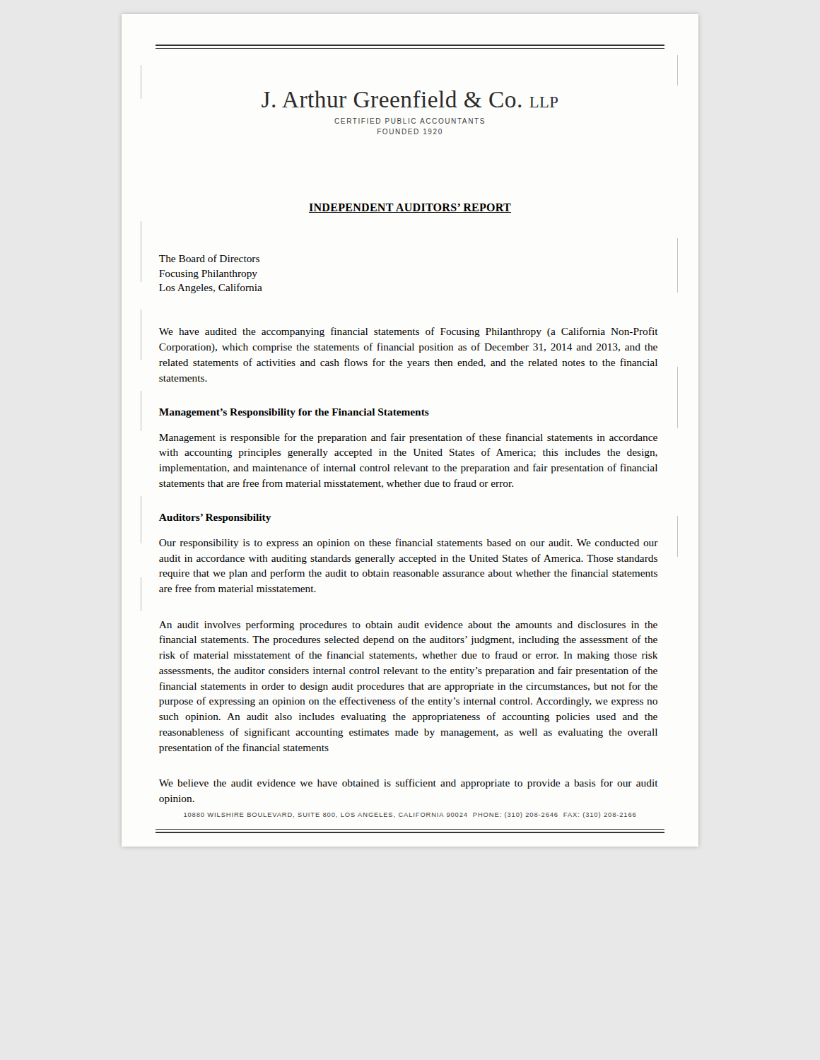J. Arthur Greenfield & Co. LLP
CERTIFIED PUBLIC ACCOUNTANTS
FOUNDED 1920
INDEPENDENT AUDITORS’ REPORT
The Board of Directors
Focusing Philanthropy
Los Angeles, California
We have audited the accompanying financial statements of Focusing Philanthropy (a California Non-Profit Corporation), which comprise the statements of financial position as of December 31, 2014 and 2013, and the related statements of activities and cash flows for the years then ended, and the related notes to the financial statements.
Management’s Responsibility for the Financial Statements
Management is responsible for the preparation and fair presentation of these financial statements in accordance with accounting principles generally accepted in the United States of America; this includes the design, implementation, and maintenance of internal control relevant to the preparation and fair presentation of financial statements that are free from material misstatement, whether due to fraud or error.
Auditors’ Responsibility
Our responsibility is to express an opinion on these financial statements based on our audit. We conducted our audit in accordance with auditing standards generally accepted in the United States of America. Those standards require that we plan and perform the audit to obtain reasonable assurance about whether the financial statements are free from material misstatement.
An audit involves performing procedures to obtain audit evidence about the amounts and disclosures in the financial statements. The procedures selected depend on the auditors’ judgment, including the assessment of the risk of material misstatement of the financial statements, whether due to fraud or error. In making those risk assessments, the auditor considers internal control relevant to the entity’s preparation and fair presentation of the financial statements in order to design audit procedures that are appropriate in the circumstances, but not for the purpose of expressing an opinion on the effectiveness of the entity’s internal control. Accordingly, we express no such opinion. An audit also includes evaluating the appropriateness of accounting policies used and the reasonableness of significant accounting estimates made by management, as well as evaluating the overall presentation of the financial statements
We believe the audit evidence we have obtained is sufficient and appropriate to provide a basis for our audit opinion.
10880 WILSHIRE BOULEVARD, SUITE 800, LOS ANGELES, CALIFORNIA 90024 PHONE: (310) 208-2646 FAX: (310) 208-2166